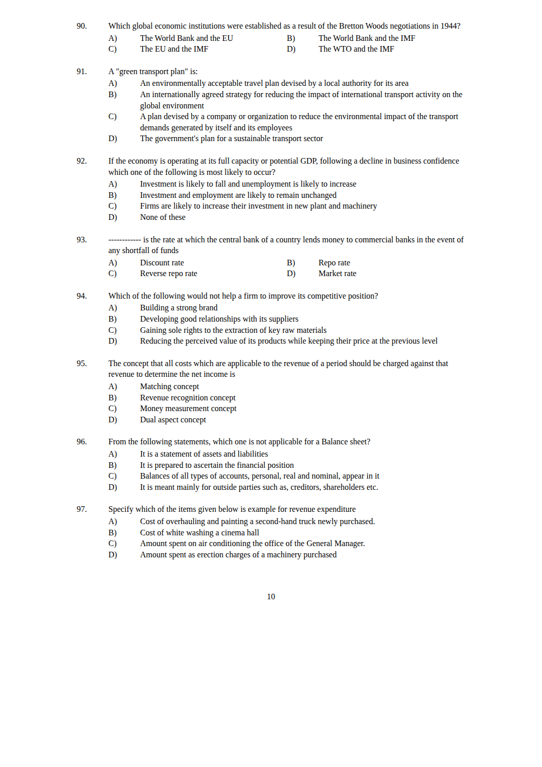90.
Which global economic institutions were established as a result of the Bretton Woods negotiations in 1944?
A) The World Bank and the EU
B) The World Bank and the IMF
C) The EU and the IMF
D) The WTO and the IMF
91.
A "green transport plan" is:
A) An environmentally acceptable travel plan devised by a local authority for its area
B) An internationally agreed strategy for reducing the impact of international transport activity on the global environment
C) A plan devised by a company or organization to reduce the environmental impact of the transport demands generated by itself and its employees
D) The government's plan for a sustainable transport sector
92.
If the economy is operating at its full capacity or potential GDP, following a decline in business confidence which one of the following is most likely to occur?
A) Investment is likely to fall and unemployment is likely to increase
B) Investment and employment are likely to remain unchanged
C) Firms are likely to increase their investment in new plant and machinery
D) None of these
93.
------------ is the rate at which the central bank of a country lends money to commercial banks in the event of any shortfall of funds
A) Discount rate
B) Repo rate
C) Reverse repo rate
D) Market rate
94.
Which of the following would not help a firm to improve its competitive position?
A) Building a strong brand
B) Developing good relationships with its suppliers
C) Gaining sole rights to the extraction of key raw materials
D) Reducing the perceived value of its products while keeping their price at the previous level
95.
The concept that all costs which are applicable to the revenue of a period should be charged against that revenue to determine the net income is
A) Matching concept
B) Revenue recognition concept
C) Money measurement concept
D) Dual aspect concept
96.
From the following statements, which one is not applicable for a Balance sheet?
A) It is a statement of assets and liabilities
B) It is prepared to ascertain the financial position
C) Balances of all types of accounts, personal, real and nominal, appear in it
D) It is meant mainly for outside parties such as, creditors, shareholders etc.
97.
Specify which of the items given below is example for revenue expenditure
A) Cost of overhauling and painting a second-hand truck newly purchased.
B) Cost of white washing a cinema hall
C) Amount spent on air conditioning the office of the General Manager.
D) Amount spent as erection charges of a machinery purchased
10